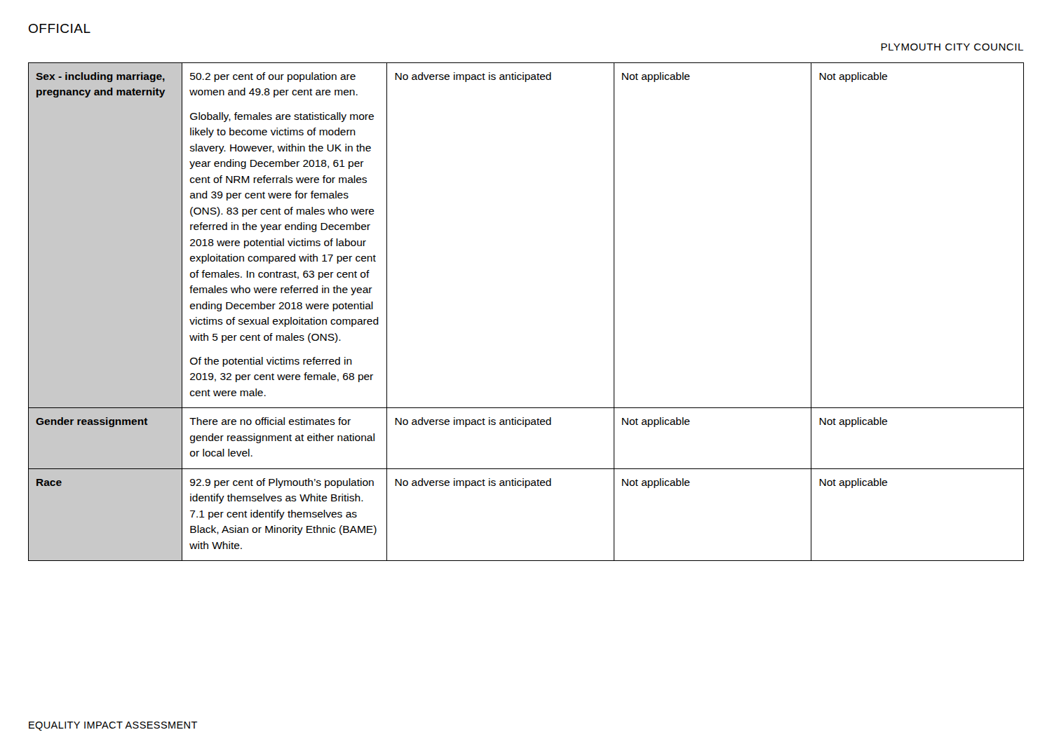OFFICIAL
PLYMOUTH CITY COUNCIL
| Sex - including marriage, pregnancy and maternity | 50.2 per cent of our population are women and 49.8 per cent are men. Globally, females are statistically more likely to become victims of modern slavery. However, within the UK in the year ending December 2018, 61 per cent of NRM referrals were for males and 39 per cent were for females (ONS). 83 per cent of males who were referred in the year ending December 2018 were potential victims of labour exploitation compared with 17 per cent of females. In contrast, 63 per cent of females who were referred in the year ending December 2018 were potential victims of sexual exploitation compared with 5 per cent of males (ONS). Of the potential victims referred in 2019, 32 per cent were female, 68 per cent were male. | No adverse impact is anticipated | Not applicable | Not applicable |
| Gender reassignment | There are no official estimates for gender reassignment at either national or local level. | No adverse impact is anticipated | Not applicable | Not applicable |
| Race | 92.9 per cent of Plymouth’s population identify themselves as White British. 7.1 per cent identify themselves as Black, Asian or Minority Ethnic (BAME) with White. | No adverse impact is anticipated | Not applicable | Not applicable |
EQUALITY IMPACT ASSESSMENT